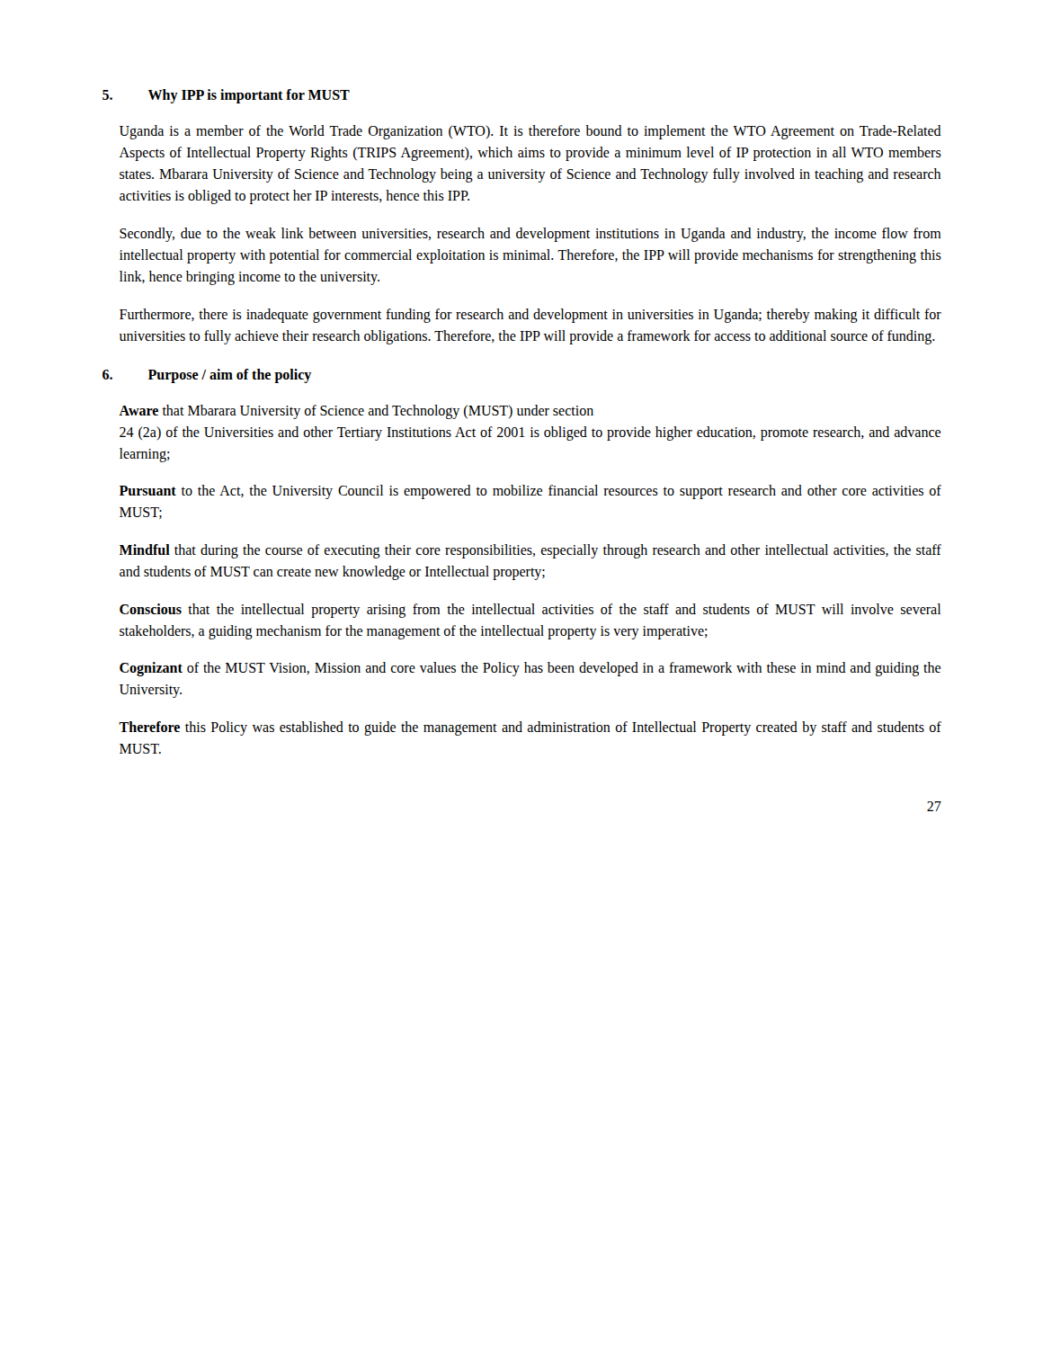5. Why IPP is important for MUST
Uganda is a member of the World Trade Organization (WTO). It is therefore bound to implement the WTO Agreement on Trade-Related Aspects of Intellectual Property Rights (TRIPS Agreement), which aims to provide a minimum level of IP protection in all WTO members states. Mbarara University of Science and Technology being a university of Science and Technology fully involved in teaching and research activities is obliged to protect her IP interests, hence this IPP.
Secondly, due to the weak link between universities, research and development institutions in Uganda and industry, the income flow from intellectual property with potential for commercial exploitation is minimal. Therefore, the IPP will provide mechanisms for strengthening this link, hence bringing income to the university.
Furthermore, there is inadequate government funding for research and development in universities in Uganda; thereby making it difficult for universities to fully achieve their research obligations. Therefore, the IPP will provide a framework for access to additional source of funding.
6. Purpose / aim of the policy
Aware that Mbarara University of Science and Technology (MUST) under section
24 (2a) of the Universities and other Tertiary Institutions Act of 2001 is obliged to provide higher education, promote research, and advance learning;
Pursuant to the Act, the University Council is empowered to mobilize financial resources to support research and other core activities of MUST;
Mindful that during the course of executing their core responsibilities, especially through research and other intellectual activities, the staff and students of MUST can create new knowledge or Intellectual property;
Conscious that the intellectual property arising from the intellectual activities of the staff and students of MUST will involve several stakeholders, a guiding mechanism for the management of the intellectual property is very imperative;
Cognizant of the MUST Vision, Mission and core values the Policy has been developed in a framework with these in mind and guiding the University.
Therefore this Policy was established to guide the management and administration of Intellectual Property created by staff and students of MUST.
27